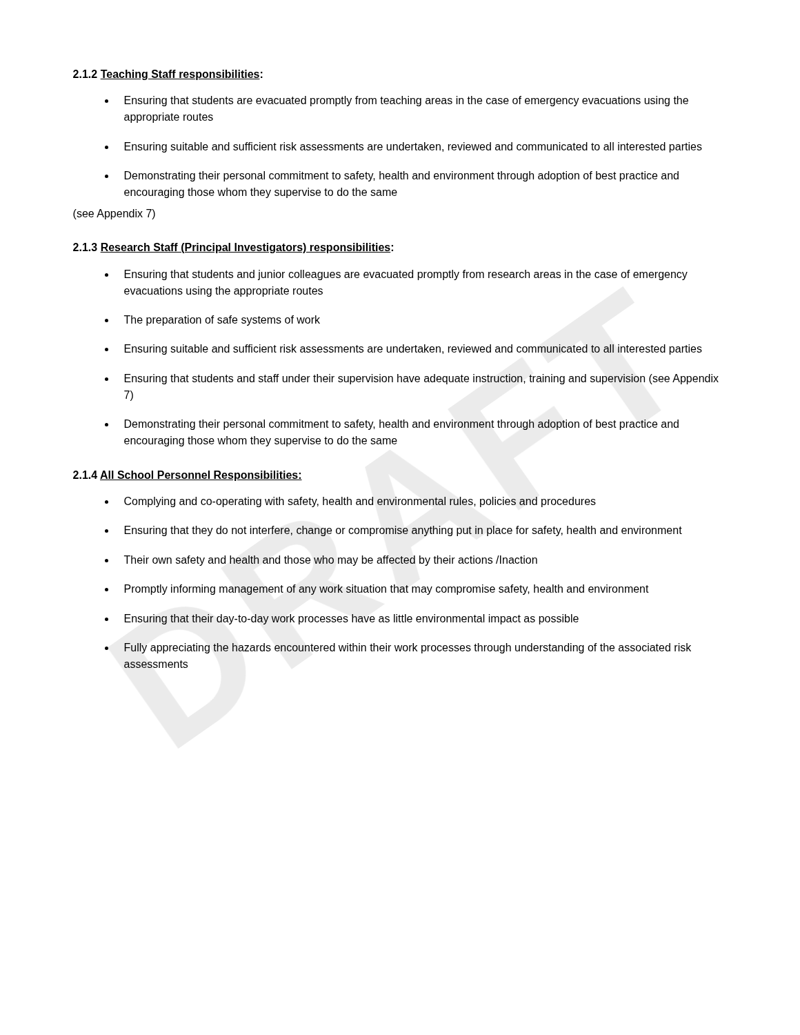2.1.2 Teaching Staff responsibilities:
Ensuring that students are evacuated promptly from teaching areas in the case of emergency evacuations using the appropriate routes
Ensuring suitable and sufficient risk assessments are undertaken, reviewed and communicated to all interested parties
Demonstrating their personal commitment to safety, health and environment through adoption of best practice and encouraging those whom they supervise to do the same
(see Appendix 7)
2.1.3 Research Staff (Principal Investigators) responsibilities:
Ensuring that students and junior colleagues are evacuated promptly from research areas in the case of emergency evacuations using the appropriate routes
The preparation of safe systems of work
Ensuring suitable and sufficient risk assessments are undertaken, reviewed and communicated to all interested parties
Ensuring that students and staff under their supervision have adequate instruction, training and supervision (see Appendix 7)
Demonstrating their personal commitment to safety, health and environment through adoption of best practice and encouraging those whom they supervise to do the same
2.1.4 All School Personnel Responsibilities:
Complying and co-operating with safety, health and environmental rules, policies and procedures
Ensuring that they do not interfere, change or compromise anything put in place for safety, health and environment
Their own safety and health and those who may be affected by their actions /Inaction
Promptly informing management of any work situation that may compromise safety, health and environment
Ensuring that their day-to-day work processes have as little environmental impact as possible
Fully appreciating the hazards encountered within their work processes through understanding of the associated risk assessments